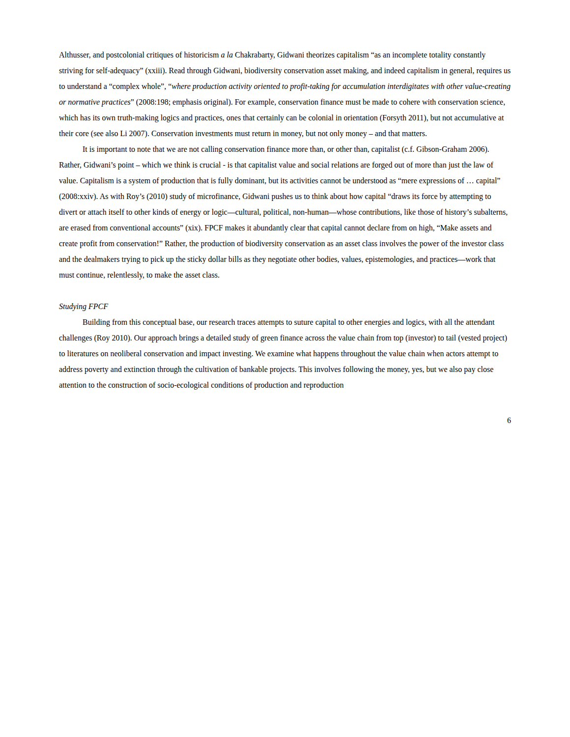Althusser, and postcolonial critiques of historicism a la Chakrabarty, Gidwani theorizes capitalism “as an incomplete totality constantly striving for self-adequacy” (xxiii). Read through Gidwani, biodiversity conservation asset making, and indeed capitalism in general, requires us to understand a “complex whole”, “where production activity oriented to profit-taking for accumulation interdigitates with other value-creating or normative practices” (2008:198; emphasis original). For example, conservation finance must be made to cohere with conservation science, which has its own truth-making logics and practices, ones that certainly can be colonial in orientation (Forsyth 2011), but not accumulative at their core (see also Li 2007). Conservation investments must return in money, but not only money – and that matters.
It is important to note that we are not calling conservation finance more than, or other than, capitalist (c.f. Gibson-Graham 2006). Rather, Gidwani’s point – which we think is crucial - is that capitalist value and social relations are forged out of more than just the law of value. Capitalism is a system of production that is fully dominant, but its activities cannot be understood as “mere expressions of … capital” (2008:xxiv). As with Roy’s (2010) study of microfinance, Gidwani pushes us to think about how capital “draws its force by attempting to divert or attach itself to other kinds of energy or logic—cultural, political, non-human—whose contributions, like those of history’s subalterns, are erased from conventional accounts” (xix). FPCF makes it abundantly clear that capital cannot declare from on high, “Make assets and create profit from conservation!” Rather, the production of biodiversity conservation as an asset class involves the power of the investor class and the dealmakers trying to pick up the sticky dollar bills as they negotiate other bodies, values, epistemologies, and practices—work that must continue, relentlessly, to make the asset class.
Studying FPCF
Building from this conceptual base, our research traces attempts to suture capital to other energies and logics, with all the attendant challenges (Roy 2010). Our approach brings a detailed study of green finance across the value chain from top (investor) to tail (vested project) to literatures on neoliberal conservation and impact investing. We examine what happens throughout the value chain when actors attempt to address poverty and extinction through the cultivation of bankable projects. This involves following the money, yes, but we also pay close attention to the construction of socio-ecological conditions of production and reproduction
6